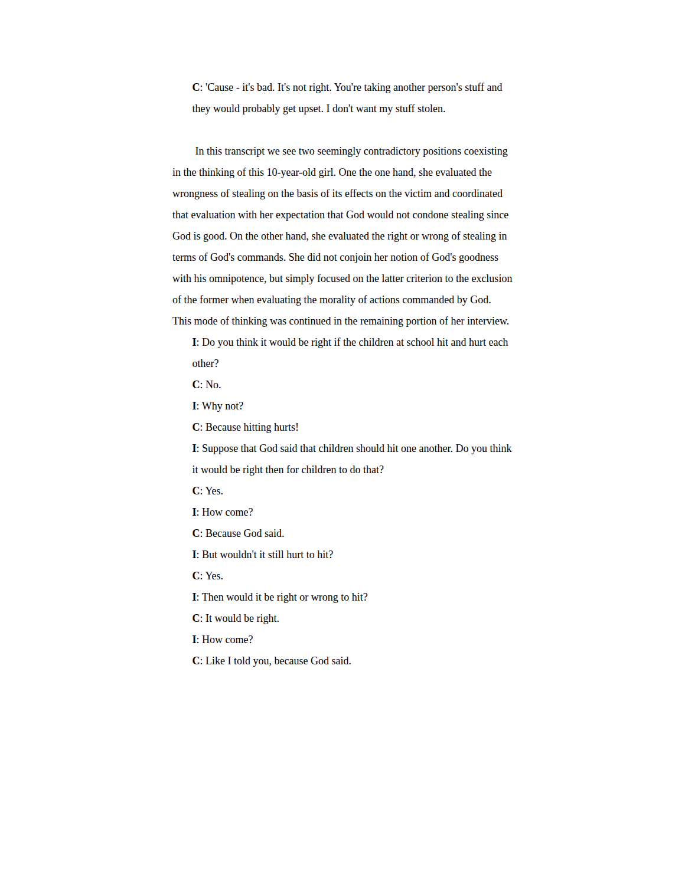C: 'Cause - it's bad. It's not right. You're taking another person's stuff and they would probably get upset. I don't want my stuff stolen.
In this transcript we see two seemingly contradictory positions coexisting in the thinking of this 10-year-old girl. One the one hand, she evaluated the wrongness of stealing on the basis of its effects on the victim and coordinated that evaluation with her expectation that God would not condone stealing since God is good. On the other hand, she evaluated the right or wrong of stealing in terms of God's commands. She did not conjoin her notion of God's goodness with his omnipotence, but simply focused on the latter criterion to the exclusion of the former when evaluating the morality of actions commanded by God. This mode of thinking was continued in the remaining portion of her interview.
I: Do you think it would be right if the children at school hit and hurt each other?
C: No.
I: Why not?
C: Because hitting hurts!
I: Suppose that God said that children should hit one another. Do you think it would be right then for children to do that?
C: Yes.
I: How come?
C: Because God said.
I: But wouldn't it still hurt to hit?
C: Yes.
I: Then would it be right or wrong to hit?
C: It would be right.
I: How come?
C: Like I told you, because God said.